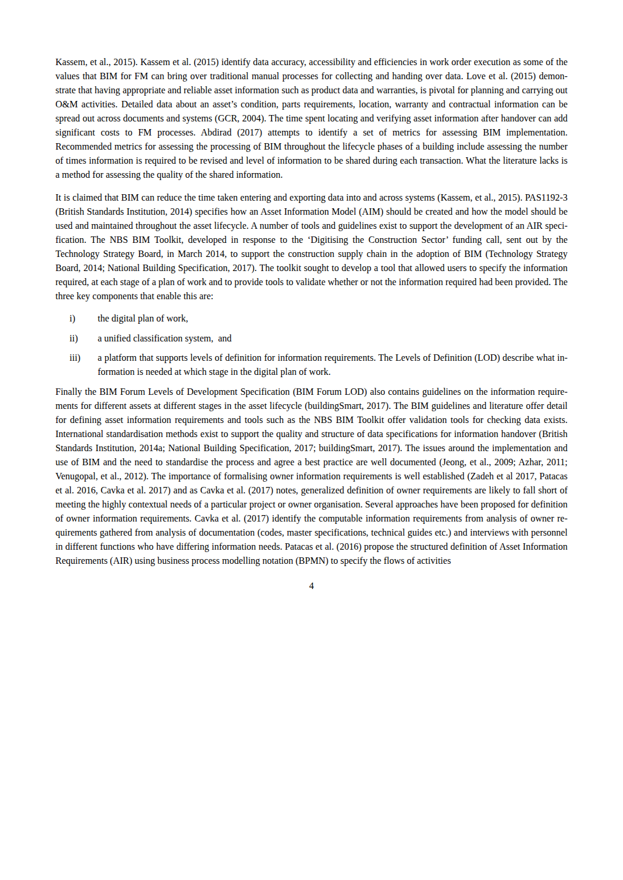Kassem, et al., 2015). Kassem et al. (2015) identify data accuracy, accessibility and efficiencies in work order execution as some of the values that BIM for FM can bring over traditional manual processes for collecting and handing over data. Love et al. (2015) demonstrate that having appropriate and reliable asset information such as product data and warranties, is pivotal for planning and carrying out O&M activities. Detailed data about an asset’s condition, parts requirements, location, warranty and contractual information can be spread out across documents and systems (GCR, 2004). The time spent locating and verifying asset information after handover can add significant costs to FM processes. Abdirad (2017) attempts to identify a set of metrics for assessing BIM implementation. Recommended metrics for assessing the processing of BIM throughout the lifecycle phases of a building include assessing the number of times information is required to be revised and level of information to be shared during each transaction. What the literature lacks is a method for assessing the quality of the shared information.
It is claimed that BIM can reduce the time taken entering and exporting data into and across systems (Kassem, et al., 2015). PAS1192-3 (British Standards Institution, 2014) specifies how an Asset Information Model (AIM) should be created and how the model should be used and maintained throughout the asset lifecycle. A number of tools and guidelines exist to support the development of an AIR specification. The NBS BIM Toolkit, developed in response to the ‘Digitising the Construction Sector’ funding call, sent out by the Technology Strategy Board, in March 2014, to support the construction supply chain in the adoption of BIM (Technology Strategy Board, 2014; National Building Specification, 2017). The toolkit sought to develop a tool that allowed users to specify the information required, at each stage of a plan of work and to provide tools to validate whether or not the information required had been provided. The three key components that enable this are:
i) the digital plan of work,
ii) a unified classification system, and
iii) a platform that supports levels of definition for information requirements. The Levels of Definition (LOD) describe what information is needed at which stage in the digital plan of work.
Finally the BIM Forum Levels of Development Specification (BIM Forum LOD) also contains guidelines on the information requirements for different assets at different stages in the asset lifecycle (buildingSmart, 2017). The BIM guidelines and literature offer detail for defining asset information requirements and tools such as the NBS BIM Toolkit offer validation tools for checking data exists. International standardisation methods exist to support the quality and structure of data specifications for information handover (British Standards Institution, 2014a; National Building Specification, 2017; buildingSmart, 2017). The issues around the implementation and use of BIM and the need to standardise the process and agree a best practice are well documented (Jeong, et al., 2009; Azhar, 2011; Venugopal, et al., 2012). The importance of formalising owner information requirements is well established (Zadeh et al 2017, Patacas et al. 2016, Cavka et al. 2017) and as Cavka et al. (2017) notes, generalized definition of owner requirements are likely to fall short of meeting the highly contextual needs of a particular project or owner organisation. Several approaches have been proposed for definition of owner information requirements. Cavka et al. (2017) identify the computable information requirements from analysis of owner requirements gathered from analysis of documentation (codes, master specifications, technical guides etc.) and interviews with personnel in different functions who have differing information needs. Patacas et al. (2016) propose the structured definition of Asset Information Requirements (AIR) using business process modelling notation (BPMN) to specify the flows of activities
4